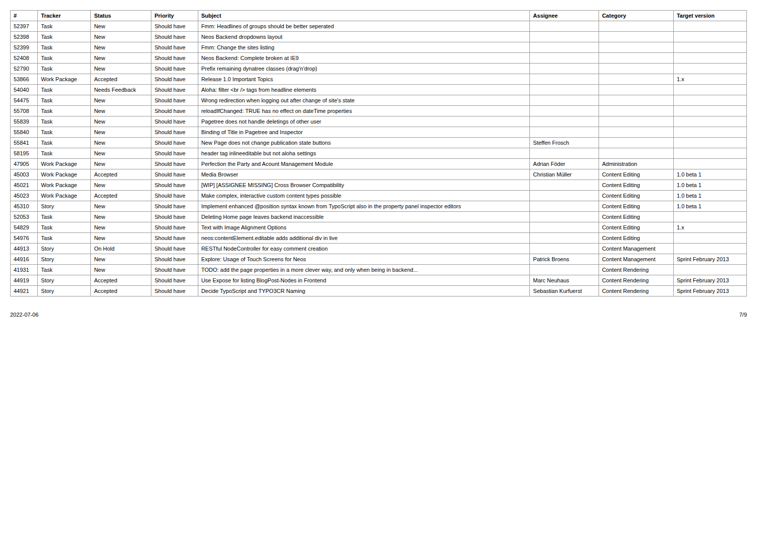| # | Tracker | Status | Priority | Subject | Assignee | Category | Target version |
| --- | --- | --- | --- | --- | --- | --- | --- |
| 52397 | Task | New | Should have | Fmm: Headlines of groups should be better seperated | | | |
| 52398 | Task | New | Should have | Neos Backend dropdowns layout | | | |
| 52399 | Task | New | Should have | Fmm: Change the sites listing | | | |
| 52408 | Task | New | Should have | Neos Backend: Complete broken at IE9 | | | |
| 52790 | Task | New | Should have | Prefix remaining dynatree classes (drag'n'drop) | | | |
| 53866 | Work Package | Accepted | Should have | Release 1.0 Important Topics | | | 1.x |
| 54040 | Task | Needs Feedback | Should have | Aloha: filter <br /> tags from headline elements | | | |
| 54475 | Task | New | Should have | Wrong redirection when logging out after change of site's state | | | |
| 55708 | Task | New | Should have | reloadIfChanged: TRUE has no effect on dateTime properties | | | |
| 55839 | Task | New | Should have | Pagetree does not handle deletings of other user | | | |
| 55840 | Task | New | Should have | Binding of Title in Pagetree and Inspector | | | |
| 55841 | Task | New | Should have | New Page does not change publication state buttons | Steffen Frosch | | |
| 58195 | Task | New | Should have | header tag inlineeditable but not aloha settings | | | |
| 47905 | Work Package | New | Should have | Perfection the Party and Acount Management Module | Adrian Föder | Administration | |
| 45003 | Work Package | Accepted | Should have | Media Browser | Christian Müller | Content Editing | 1.0 beta 1 |
| 45021 | Work Package | New | Should have | [WIP] [ASSIGNEE MISSING] Cross Browser Compatibility | | Content Editing | 1.0 beta 1 |
| 45023 | Work Package | Accepted | Should have | Make complex, interactive custom content types possible | | Content Editing | 1.0 beta 1 |
| 45310 | Story | New | Should have | Implement enhanced @position syntax known from TypoScript also in the property panel inspector editors | | Content Editing | 1.0 beta 1 |
| 52053 | Task | New | Should have | Deleting Home page leaves backend inaccessible | | Content Editing | |
| 54829 | Task | New | Should have | Text with Image Alignment Options | | Content Editing | 1.x |
| 54976 | Task | New | Should have | neos:contentElement.editable adds additional div in live | | Content Editing | |
| 44913 | Story | On Hold | Should have | RESTful NodeController for easy comment creation | | Content Management | |
| 44916 | Story | New | Should have | Explore: Usage of Touch Screens for Neos | Patrick Broens | Content Management | Sprint February 2013 |
| 41931 | Task | New | Should have | TODO: add the page properties in a more clever way, and only when being in backend... | | Content Rendering | |
| 44919 | Story | Accepted | Should have | Use Expose for listing BlogPost-Nodes in Frontend | Marc Neuhaus | Content Rendering | Sprint February 2013 |
| 44921 | Story | Accepted | Should have | Decide TypoScript and TYPO3CR Naming | Sebastian Kurfuerst | Content Rendering | Sprint February 2013 |
2022-07-06 7/9